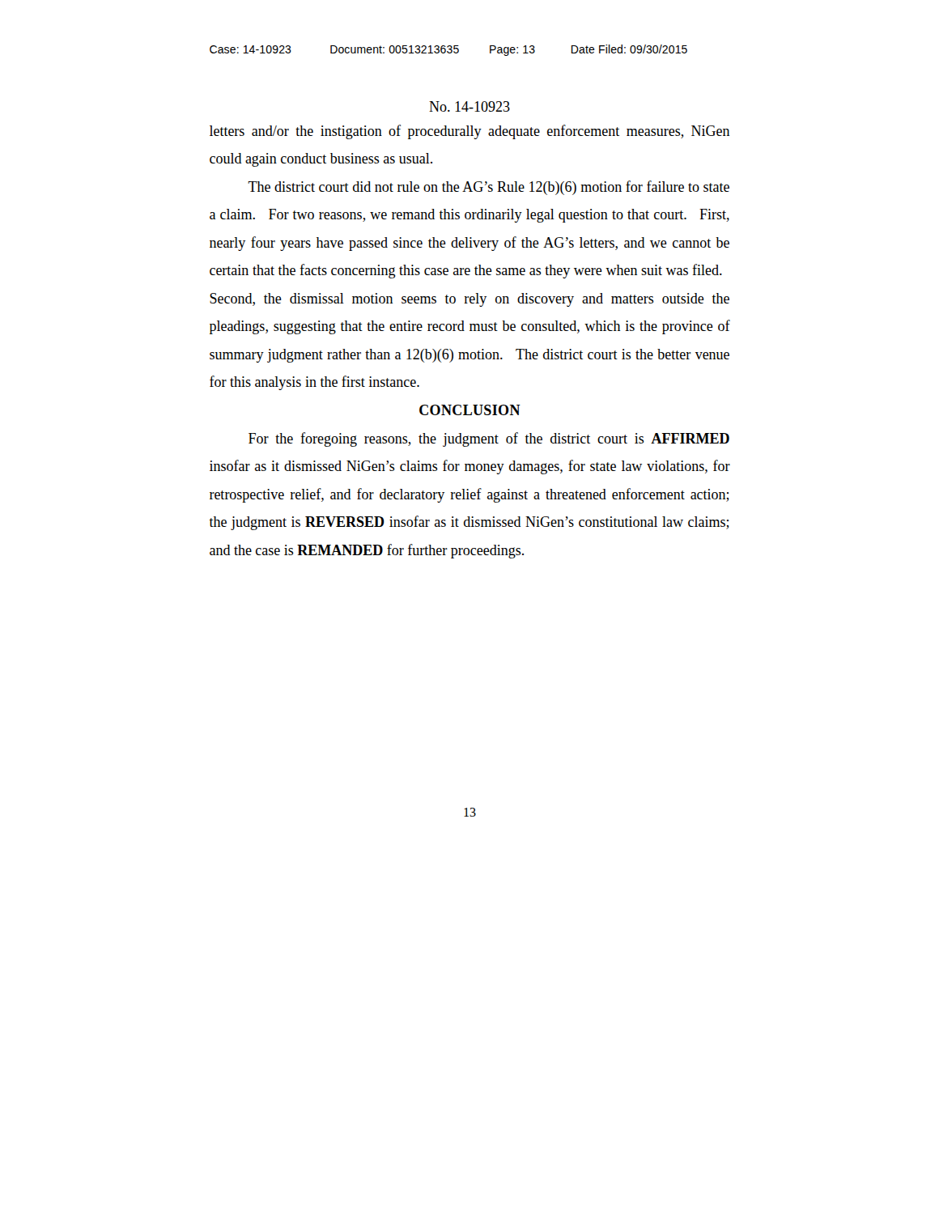Case: 14-10923 Document: 00513213635 Page: 13 Date Filed: 09/30/2015
No. 14-10923
letters and/or the instigation of procedurally adequate enforcement measures, NiGen could again conduct business as usual.
The district court did not rule on the AG’s Rule 12(b)(6) motion for failure to state a claim. For two reasons, we remand this ordinarily legal question to that court. First, nearly four years have passed since the delivery of the AG’s letters, and we cannot be certain that the facts concerning this case are the same as they were when suit was filed. Second, the dismissal motion seems to rely on discovery and matters outside the pleadings, suggesting that the entire record must be consulted, which is the province of summary judgment rather than a 12(b)(6) motion. The district court is the better venue for this analysis in the first instance.
CONCLUSION
For the foregoing reasons, the judgment of the district court is AFFIRMED insofar as it dismissed NiGen’s claims for money damages, for state law violations, for retrospective relief, and for declaratory relief against a threatened enforcement action; the judgment is REVERSED insofar as it dismissed NiGen’s constitutional law claims; and the case is REMANDED for further proceedings.
13